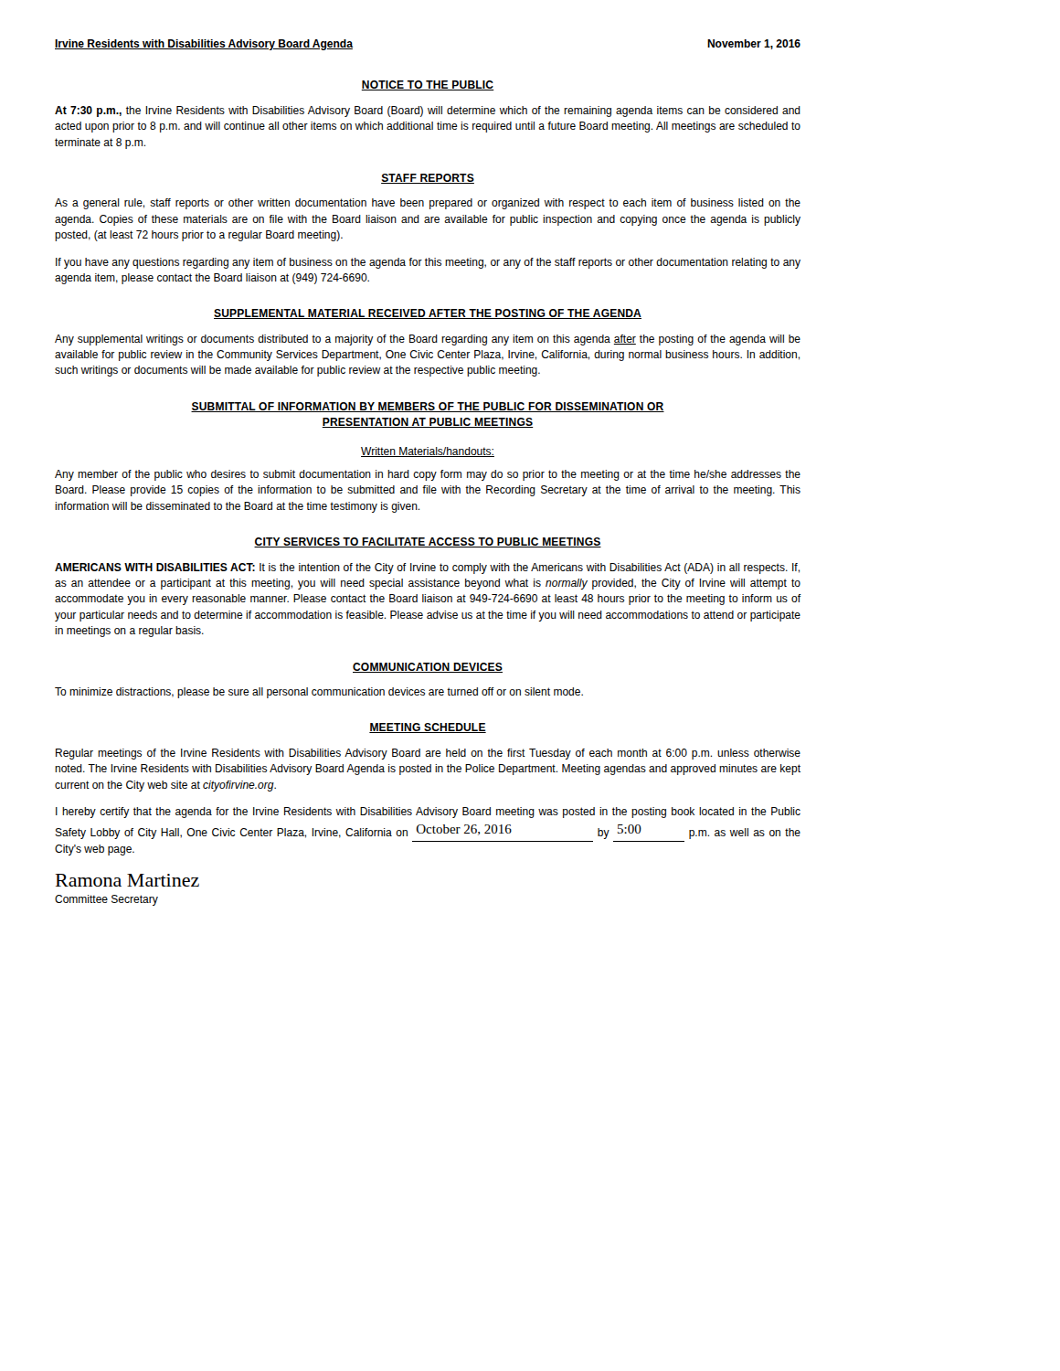Irvine Residents with Disabilities Advisory Board Agenda November 1, 2016
NOTICE TO THE PUBLIC
At 7:30 p.m., the Irvine Residents with Disabilities Advisory Board (Board) will determine which of the remaining agenda items can be considered and acted upon prior to 8 p.m. and will continue all other items on which additional time is required until a future Board meeting. All meetings are scheduled to terminate at 8 p.m.
STAFF REPORTS
As a general rule, staff reports or other written documentation have been prepared or organized with respect to each item of business listed on the agenda. Copies of these materials are on file with the Board liaison and are available for public inspection and copying once the agenda is publicly posted, (at least 72 hours prior to a regular Board meeting).
If you have any questions regarding any item of business on the agenda for this meeting, or any of the staff reports or other documentation relating to any agenda item, please contact the Board liaison at (949) 724-6690.
SUPPLEMENTAL MATERIAL RECEIVED AFTER THE POSTING OF THE AGENDA
Any supplemental writings or documents distributed to a majority of the Board regarding any item on this agenda after the posting of the agenda will be available for public review in the Community Services Department, One Civic Center Plaza, Irvine, California, during normal business hours. In addition, such writings or documents will be made available for public review at the respective public meeting.
SUBMITTAL OF INFORMATION BY MEMBERS OF THE PUBLIC FOR DISSEMINATION OR
PRESENTATION AT PUBLIC MEETINGS
Written Materials/handouts:
Any member of the public who desires to submit documentation in hard copy form may do so prior to the meeting or at the time he/she addresses the Board. Please provide 15 copies of the information to be submitted and file with the Recording Secretary at the time of arrival to the meeting. This information will be disseminated to the Board at the time testimony is given.
CITY SERVICES TO FACILITATE ACCESS TO PUBLIC MEETINGS
AMERICANS WITH DISABILITIES ACT: It is the intention of the City of Irvine to comply with the Americans with Disabilities Act (ADA) in all respects. If, as an attendee or a participant at this meeting, you will need special assistance beyond what is normally provided, the City of Irvine will attempt to accommodate you in every reasonable manner. Please contact the Board liaison at 949-724-6690 at least 48 hours prior to the meeting to inform us of your particular needs and to determine if accommodation is feasible. Please advise us at the time if you will need accommodations to attend or participate in meetings on a regular basis.
COMMUNICATION DEVICES
To minimize distractions, please be sure all personal communication devices are turned off or on silent mode.
MEETING SCHEDULE
Regular meetings of the Irvine Residents with Disabilities Advisory Board are held on the first Tuesday of each month at 6:00 p.m. unless otherwise noted. The Irvine Residents with Disabilities Advisory Board Agenda is posted in the Police Department. Meeting agendas and approved minutes are kept current on the City web site at cityofirvine.org.
I hereby certify that the agenda for the Irvine Residents with Disabilities Advisory Board meeting was posted in the posting book located in the Public Safety Lobby of City Hall, One Civic Center Plaza, Irvine, California on October 26, 2016 by 5:00 p.m. as well as on the City's web page.
Ramona Martinez Committee Secretary